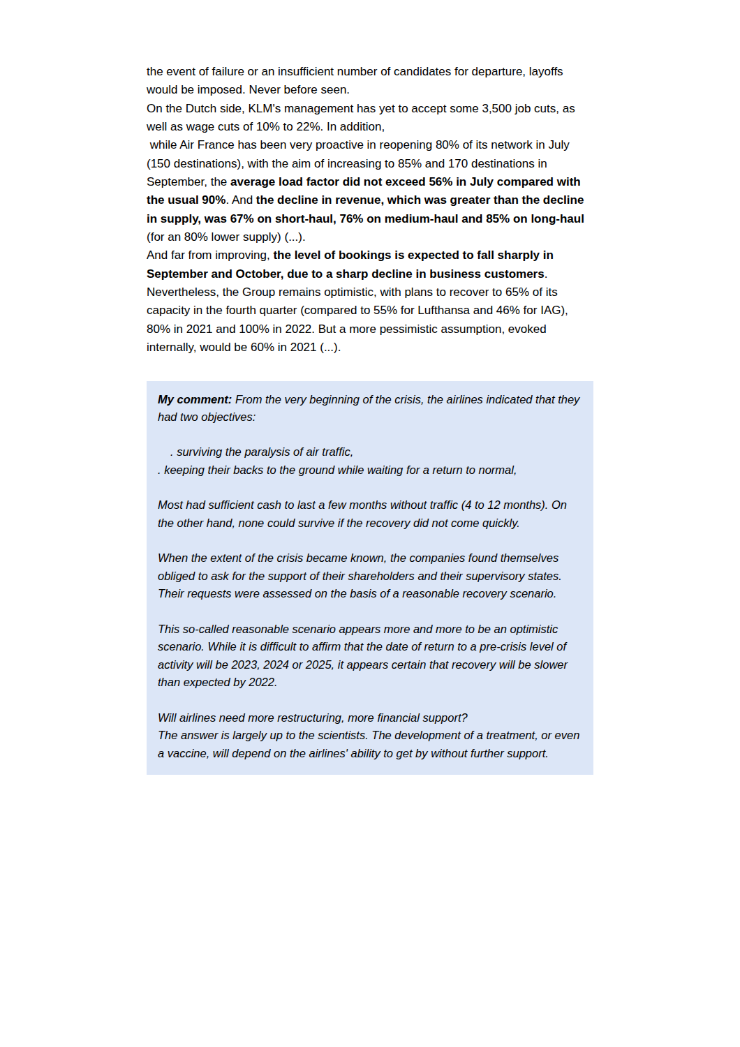the event of failure or an insufficient number of candidates for departure, layoffs would be imposed. Never before seen.
On the Dutch side, KLM's management has yet to accept some 3,500 job cuts, as well as wage cuts of 10% to 22%. In addition,
while Air France has been very proactive in reopening 80% of its network in July (150 destinations), with the aim of increasing to 85% and 170 destinations in September, the average load factor did not exceed 56% in July compared with the usual 90%. And the decline in revenue, which was greater than the decline in supply, was 67% on short-haul, 76% on medium-haul and 85% on long-haul (for an 80% lower supply) (...).
And far from improving, the level of bookings is expected to fall sharply in September and October, due to a sharp decline in business customers. Nevertheless, the Group remains optimistic, with plans to recover to 65% of its capacity in the fourth quarter (compared to 55% for Lufthansa and 46% for IAG), 80% in 2021 and 100% in 2022. But a more pessimistic assumption, evoked internally, would be 60% in 2021 (...).
My comment: From the very beginning of the crisis, the airlines indicated that they had two objectives:
. surviving the paralysis of air traffic,
. keeping their backs to the ground while waiting for a return to normal,
Most had sufficient cash to last a few months without traffic (4 to 12 months). On the other hand, none could survive if the recovery did not come quickly.
When the extent of the crisis became known, the companies found themselves obliged to ask for the support of their shareholders and their supervisory states. Their requests were assessed on the basis of a reasonable recovery scenario.
This so-called reasonable scenario appears more and more to be an optimistic scenario. While it is difficult to affirm that the date of return to a pre-crisis level of activity will be 2023, 2024 or 2025, it appears certain that recovery will be slower than expected by 2022.
Will airlines need more restructuring, more financial support?
The answer is largely up to the scientists. The development of a treatment, or even a vaccine, will depend on the airlines' ability to get by without further support.